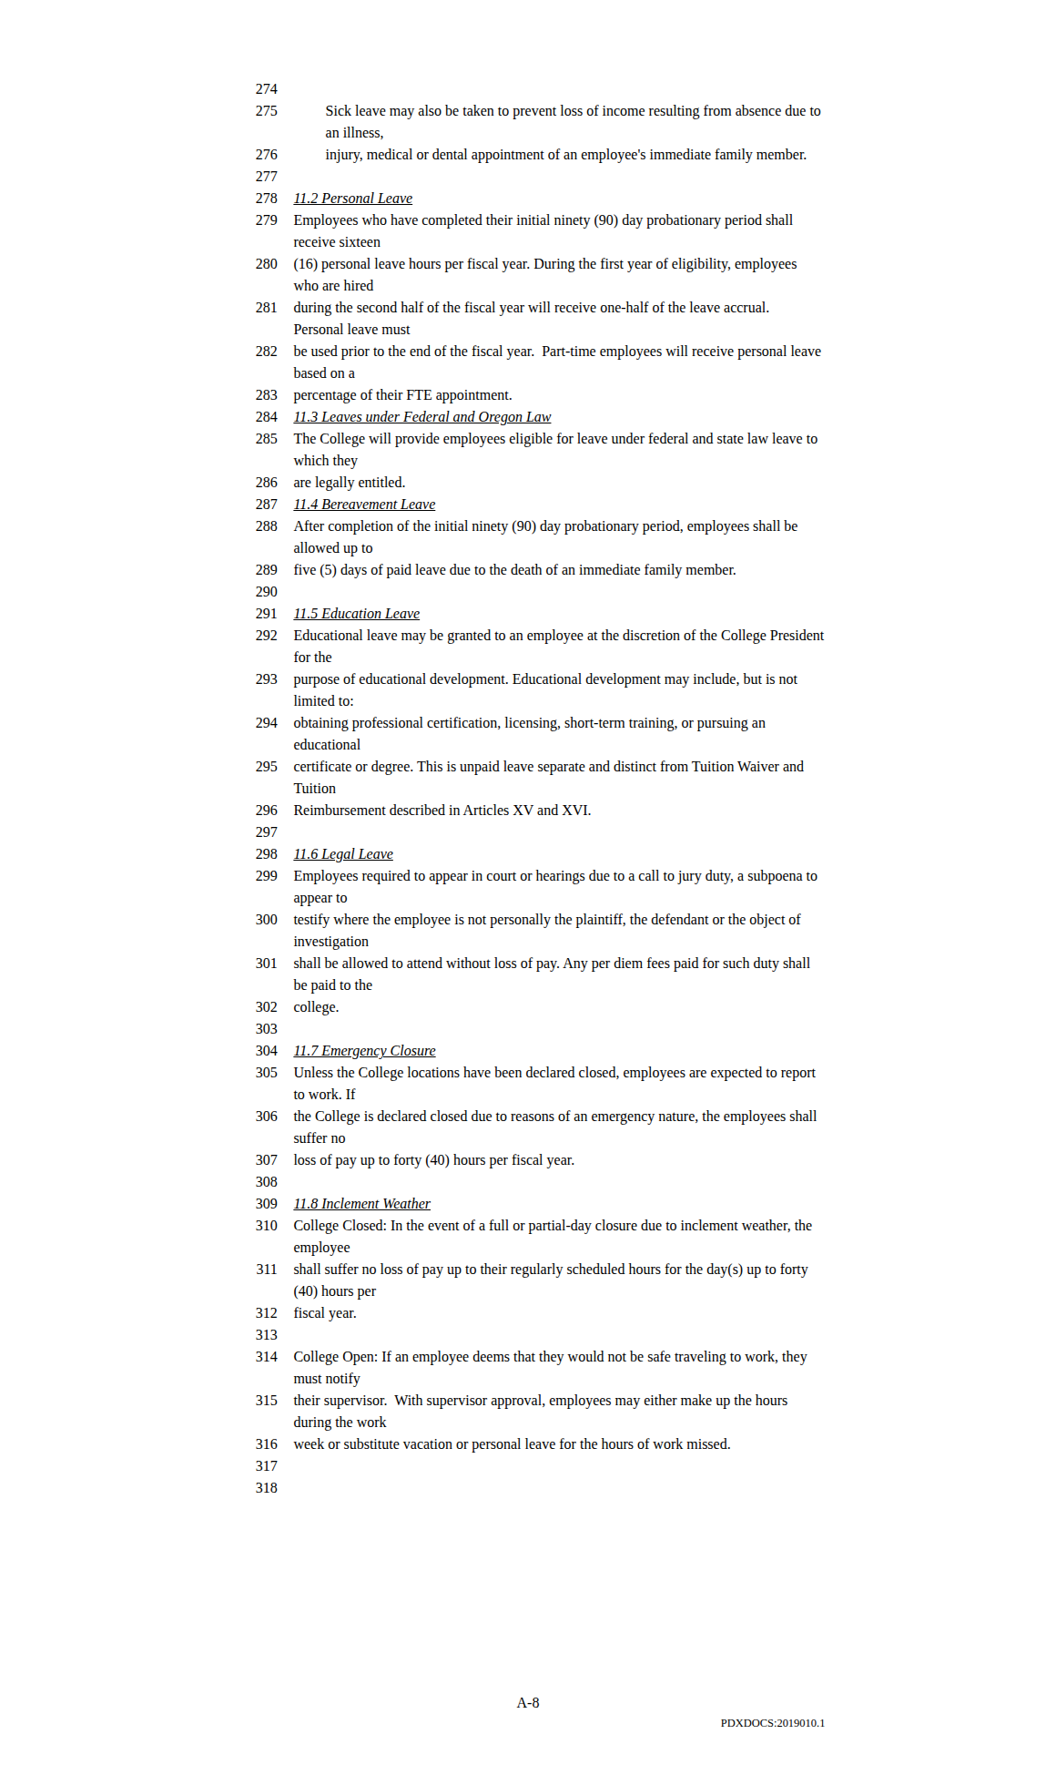274
275
Sick leave may also be taken to prevent loss of income resulting from absence due to an illness,
276
injury, medical or dental appointment of an employee's immediate family member.
277
278
11.2 Personal Leave
279
Employees who have completed their initial ninety (90) day probationary period shall receive sixteen
280
(16) personal leave hours per fiscal year. During the first year of eligibility, employees who are hired
281
during the second half of the fiscal year will receive one-half of the leave accrual. Personal leave must
282
be used prior to the end of the fiscal year. Part-time employees will receive personal leave based on a
283
percentage of their FTE appointment.
284
11.3 Leaves under Federal and Oregon Law
285
The College will provide employees eligible for leave under federal and state law leave to which they
286
are legally entitled.
287
11.4 Bereavement Leave
288
After completion of the initial ninety (90) day probationary period, employees shall be allowed up to
289
five (5) days of paid leave due to the death of an immediate family member.
290
291
11.5 Education Leave
292
Educational leave may be granted to an employee at the discretion of the College President for the
293
purpose of educational development. Educational development may include, but is not limited to:
294
obtaining professional certification, licensing, short-term training, or pursuing an educational
295
certificate or degree. This is unpaid leave separate and distinct from Tuition Waiver and Tuition
296
Reimbursement described in Articles XV and XVI.
297
298
11.6 Legal Leave
299
Employees required to appear in court or hearings due to a call to jury duty, a subpoena to appear to
300
testify where the employee is not personally the plaintiff, the defendant or the object of investigation
301
shall be allowed to attend without loss of pay. Any per diem fees paid for such duty shall be paid to the
302
college.
303
304
11.7 Emergency Closure
305
Unless the College locations have been declared closed, employees are expected to report to work. If
306
the College is declared closed due to reasons of an emergency nature, the employees shall suffer no
307
loss of pay up to forty (40) hours per fiscal year.
308
309
11.8 Inclement Weather
310
College Closed: In the event of a full or partial-day closure due to inclement weather, the employee
311
shall suffer no loss of pay up to their regularly scheduled hours for the day(s) up to forty (40) hours per
312
fiscal year.
313
314
College Open: If an employee deems that they would not be safe traveling to work, they must notify
315
their supervisor. With supervisor approval, employees may either make up the hours during the work
316
week or substitute vacation or personal leave for the hours of work missed.
317
318
A-8
PDXDOCS:2019010.1